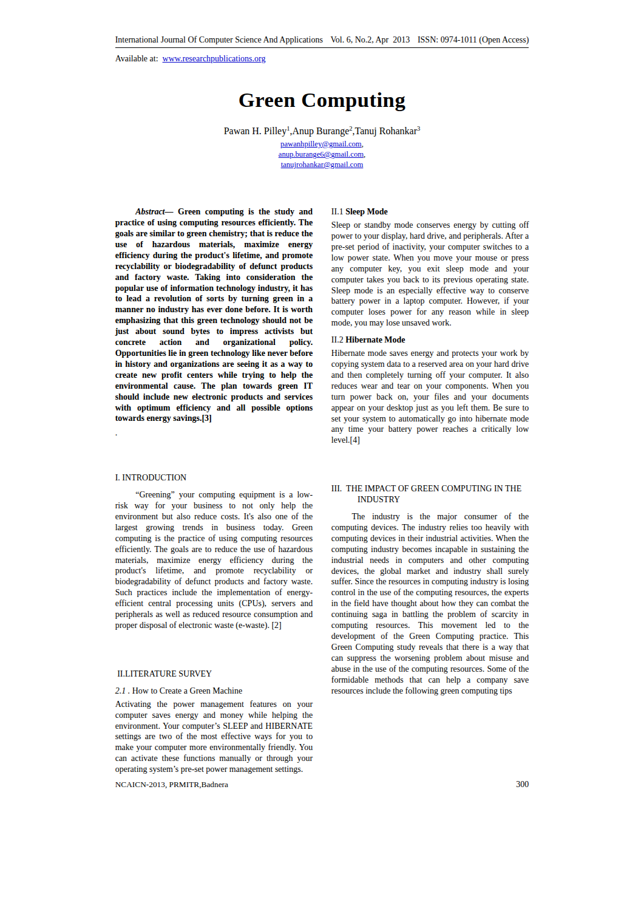International Journal Of Computer Science And Applications Vol. 6, No.2, Apr 2013 ISSN: 0974-1011 (Open Access)
Available at: www.researchpublications.org
Green Computing
Pawan H. Pilley1,Anup Burange2,Tanuj Rohankar3
pawanhpilley@gmail.com,
anup.burange6@gmail.com,
tanujrohankar@gmail.com
Abstract— Green computing is the study and practice of using computing resources efficiently. The goals are similar to green chemistry; that is reduce the use of hazardous materials, maximize energy efficiency during the product's lifetime, and promote recyclability or biodegradability of defunct products and factory waste. Taking into consideration the popular use of information technology industry, it has to lead a revolution of sorts by turning green in a manner no industry has ever done before. It is worth emphasizing that this green technology should not be just about sound bytes to impress activists but concrete action and organizational policy. Opportunities lie in green technology like never before in history and organizations are seeing it as a way to create new profit centers while trying to help the environmental cause. The plan towards green IT should include new electronic products and services with optimum efficiency and all possible options towards energy savings.[3]
.
I. INTRODUCTION
“Greening” your computing equipment is a low-risk way for your business to not only help the environment but also reduce costs. It's also one of the largest growing trends in business today. Green computing is the practice of using computing resources efficiently. The goals are to reduce the use of hazardous materials, maximize energy efficiency during the product's lifetime, and promote recyclability or biodegradability of defunct products and factory waste. Such practices include the implementation of energy-efficient central processing units (CPUs), servers and peripherals as well as reduced resource consumption and proper disposal of electronic waste (e-waste). [2]
II.LITERATURE SURVEY
2.1 . How to Create a Green Machine
Activating the power management features on your computer saves energy and money while helping the environment. Your computer’s SLEEP and HIBERNATE settings are two of the most effective ways for you to make your computer more environmentally friendly. You can activate these functions manually or through your operating system’s pre-set power management settings.
II.1 Sleep Mode
Sleep or standby mode conserves energy by cutting off power to your display, hard drive, and peripherals. After a pre-set period of inactivity, your computer switches to a low power state. When you move your mouse or press any computer key, you exit sleep mode and your computer takes you back to its previous operating state. Sleep mode is an especially effective way to conserve battery power in a laptop computer. However, if your computer loses power for any reason while in sleep mode, you may lose unsaved work.
II.2 Hibernate Mode
Hibernate mode saves energy and protects your work by copying system data to a reserved area on your hard drive and then completely turning off your computer. It also reduces wear and tear on your components. When you turn power back on, your files and your documents appear on your desktop just as you left them. Be sure to set your system to automatically go into hibernate mode any time your battery power reaches a critically low level.[4]
III. THE IMPACT OF GREEN COMPUTING IN THE INDUSTRY
The industry is the major consumer of the computing devices. The industry relies too heavily with computing devices in their industrial activities. When the computing industry becomes incapable in sustaining the industrial needs in computers and other computing devices, the global market and industry shall surely suffer. Since the resources in computing industry is losing control in the use of the computing resources, the experts in the field have thought about how they can combat the continuing saga in battling the problem of scarcity in computing resources. This movement led to the development of the Green Computing practice. This Green Computing study reveals that there is a way that can suppress the worsening problem about misuse and abuse in the use of the computing resources. Some of the formidable methods that can help a company save resources include the following green computing tips
NCAICN-2013, PRMITR,Badnera 300